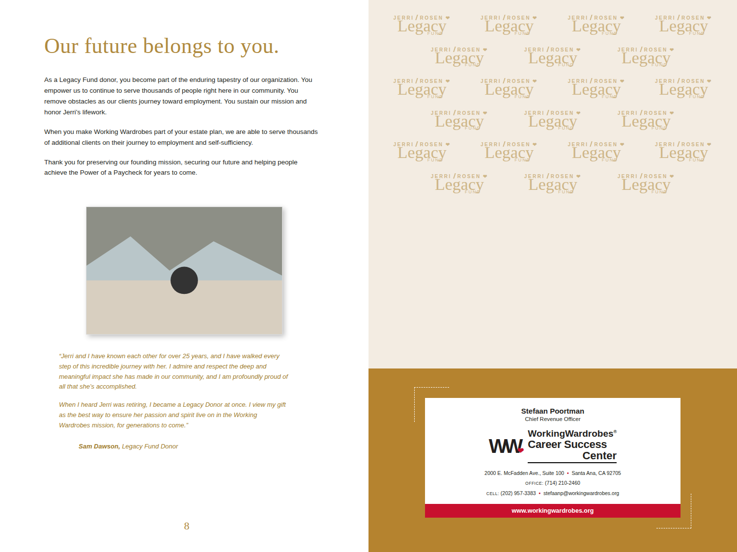Our future belongs to you.
As a Legacy Fund donor, you become part of the enduring tapestry of our organization. You empower us to continue to serve thousands of people right here in our community. You remove obstacles as our clients journey toward employment. You sustain our mission and honor Jerri’s lifework.
When you make Working Wardrobes part of your estate plan, we are able to serve thousands of additional clients on their journey to employment and self-sufficiency.
Thank you for preserving our founding mission, securing our future and helping people achieve the Power of a Paycheck for years to come.
“Jerri and I have known each other for over 25 years, and I have walked every step of this incredible journey with her. I admire and respect the deep and meaningful impact she has made in our community, and I am profoundly proud of all that she’s accomplished.
When I heard Jerri was retiring, I became a Legacy Donor at once. I view my gift as the best way to ensure her passion and spirit live on in the Working Wardrobes mission, for generations to come.”
Sam Dawson, Legacy Fund Donor
8
JERRI ROSEN❤
Legacy
FUND
JERRI ROSEN❤
Legacy
FUND
JERRI ROSEN❤
Legacy
FUND
JERRI ROSEN❤
Legacy
FUND
JERRI ROSEN❤
Legacy
FUND
JERRI ROSEN❤
Legacy
FUND
JERRI ROSEN❤
Legacy
FUND
JERRI ROSEN❤
Legacy
FUND
JERRI ROSEN❤
Legacy
FUND
JERRI ROSEN❤
Legacy
FUND
JERRI ROSEN❤
Legacy
FUND
JERRI ROSEN❤
Legacy
FUND
JERRI ROSEN❤
Legacy
FUND
JERRI ROSEN❤
Legacy
FUND
JERRI ROSEN❤
Legacy
FUND
JERRI ROSEN❤
Legacy
FUND
JERRI ROSEN❤
Legacy
FUND
JERRI ROSEN❤
Legacy
FUND
JERRI ROSEN❤
Legacy
FUND
JERRI ROSEN❤
Legacy
FUND
JERRI ROSEN❤
Legacy
FUND
Stefaan Poortman
Chief Revenue Officer
WW❤
WorkingWardrobes®
Career Success
Center
2000 E. McFadden Ave., Suite 100 • Santa Ana, CA 92705
OFFICE: (714) 210-2460
CELL: (202) 957-3383 • stefaanp@workingwardrobes.org
www.workingwardrobes.org